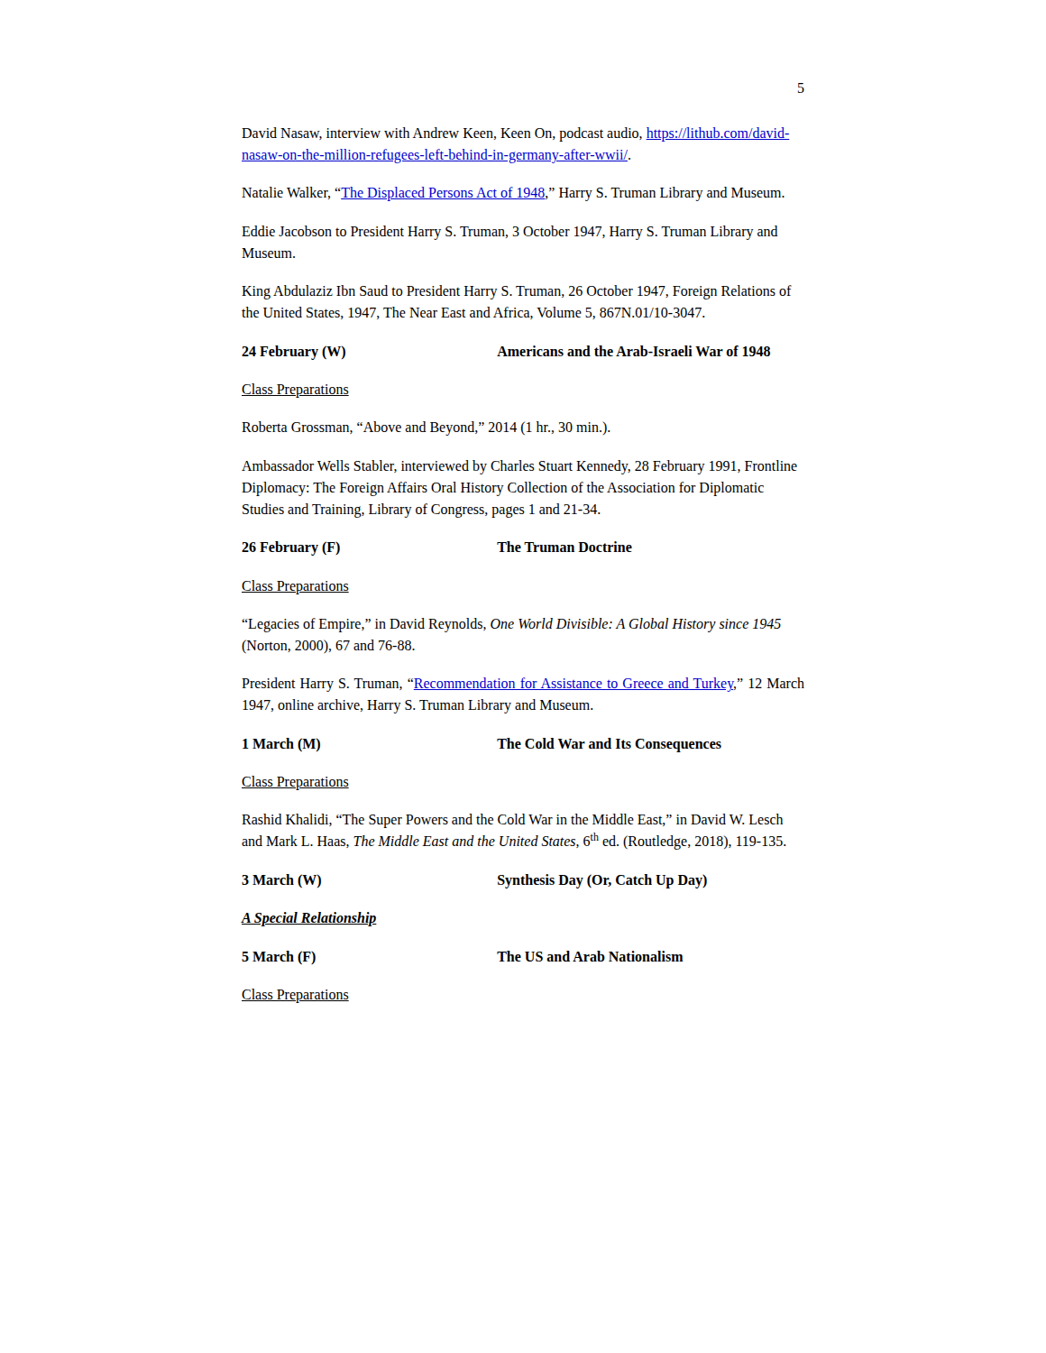5
David Nasaw, interview with Andrew Keen, Keen On, podcast audio, https://lithub.com/david-nasaw-on-the-million-refugees-left-behind-in-germany-after-wwii/.
Natalie Walker, “The Displaced Persons Act of 1948,” Harry S. Truman Library and Museum.
Eddie Jacobson to President Harry S. Truman, 3 October 1947, Harry S. Truman Library and Museum.
King Abdulaziz Ibn Saud to President Harry S. Truman, 26 October 1947, Foreign Relations of the United States, 1947, The Near East and Africa, Volume 5, 867N.01/10-3047.
24 February (W) Americans and the Arab-Israeli War of 1948
Class Preparations
Roberta Grossman, “Above and Beyond,” 2014 (1 hr., 30 min.).
Ambassador Wells Stabler, interviewed by Charles Stuart Kennedy, 28 February 1991, Frontline Diplomacy: The Foreign Affairs Oral History Collection of the Association for Diplomatic Studies and Training, Library of Congress, pages 1 and 21-34.
26 February (F) The Truman Doctrine
Class Preparations
“Legacies of Empire,” in David Reynolds, One World Divisible: A Global History since 1945 (Norton, 2000), 67 and 76-88.
President Harry S. Truman, “Recommendation for Assistance to Greece and Turkey,” 12 March 1947, online archive, Harry S. Truman Library and Museum.
1 March (M) The Cold War and Its Consequences
Class Preparations
Rashid Khalidi, “The Super Powers and the Cold War in the Middle East,” in David W. Lesch and Mark L. Haas, The Middle East and the United States, 6th ed. (Routledge, 2018), 119-135.
3 March (W) Synthesis Day (Or, Catch Up Day)
A Special Relationship
5 March (F) The US and Arab Nationalism
Class Preparations